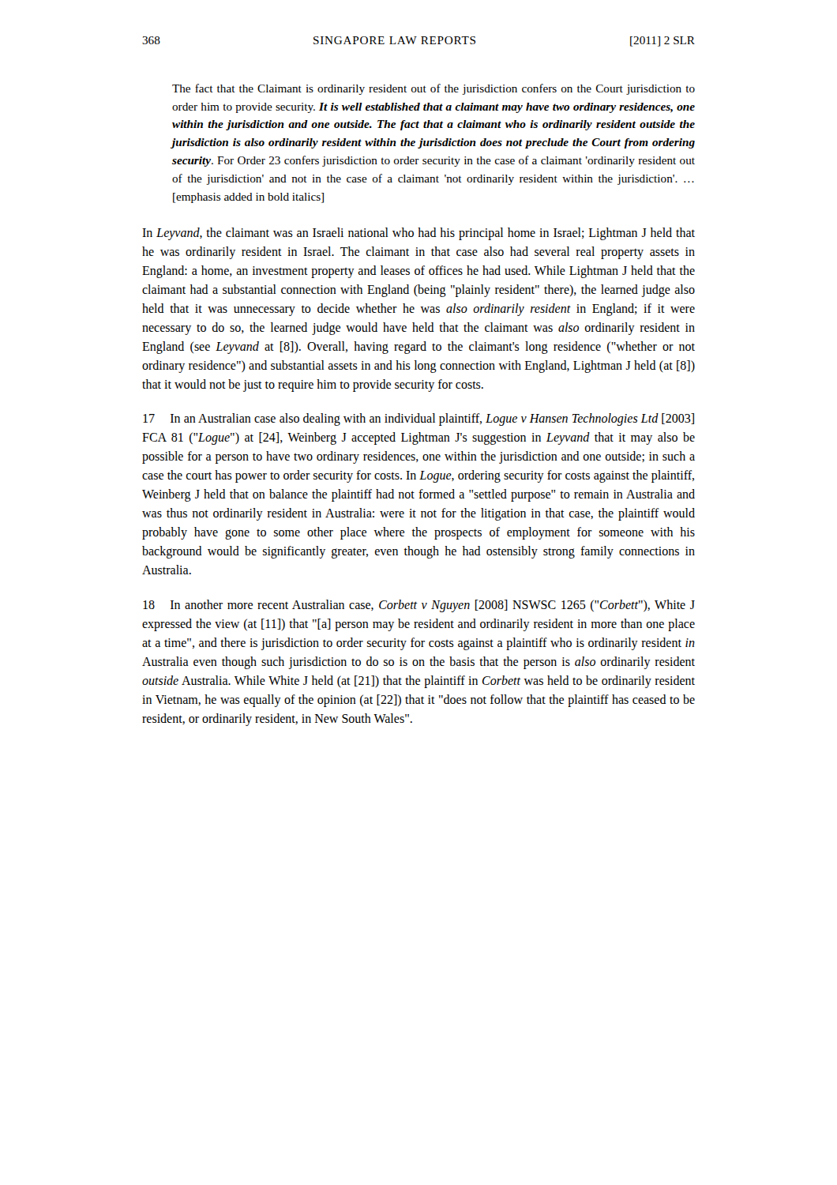368 SINGAPORE LAW REPORTS [2011] 2 SLR
The fact that the Claimant is ordinarily resident out of the jurisdiction confers on the Court jurisdiction to order him to provide security. It is well established that a claimant may have two ordinary residences, one within the jurisdiction and one outside. The fact that a claimant who is ordinarily resident outside the jurisdiction is also ordinarily resident within the jurisdiction does not preclude the Court from ordering security. For Order 23 confers jurisdiction to order security in the case of a claimant 'ordinarily resident out of the jurisdiction' and not in the case of a claimant 'not ordinarily resident within the jurisdiction'. … [emphasis added in bold italics]
In Leyvand, the claimant was an Israeli national who had his principal home in Israel; Lightman J held that he was ordinarily resident in Israel. The claimant in that case also had several real property assets in England: a home, an investment property and leases of offices he had used. While Lightman J held that the claimant had a substantial connection with England (being "plainly resident" there), the learned judge also held that it was unnecessary to decide whether he was also ordinarily resident in England; if it were necessary to do so, the learned judge would have held that the claimant was also ordinarily resident in England (see Leyvand at [8]). Overall, having regard to the claimant's long residence ("whether or not ordinary residence") and substantial assets in and his long connection with England, Lightman J held (at [8]) that it would not be just to require him to provide security for costs.
17 In an Australian case also dealing with an individual plaintiff, Logue v Hansen Technologies Ltd [2003] FCA 81 ("Logue") at [24], Weinberg J accepted Lightman J's suggestion in Leyvand that it may also be possible for a person to have two ordinary residences, one within the jurisdiction and one outside; in such a case the court has power to order security for costs. In Logue, ordering security for costs against the plaintiff, Weinberg J held that on balance the plaintiff had not formed a "settled purpose" to remain in Australia and was thus not ordinarily resident in Australia: were it not for the litigation in that case, the plaintiff would probably have gone to some other place where the prospects of employment for someone with his background would be significantly greater, even though he had ostensibly strong family connections in Australia.
18 In another more recent Australian case, Corbett v Nguyen [2008] NSWSC 1265 ("Corbett"), White J expressed the view (at [11]) that "[a] person may be resident and ordinarily resident in more than one place at a time", and there is jurisdiction to order security for costs against a plaintiff who is ordinarily resident in Australia even though such jurisdiction to do so is on the basis that the person is also ordinarily resident outside Australia. While White J held (at [21]) that the plaintiff in Corbett was held to be ordinarily resident in Vietnam, he was equally of the opinion (at [22]) that it "does not follow that the plaintiff has ceased to be resident, or ordinarily resident, in New South Wales".